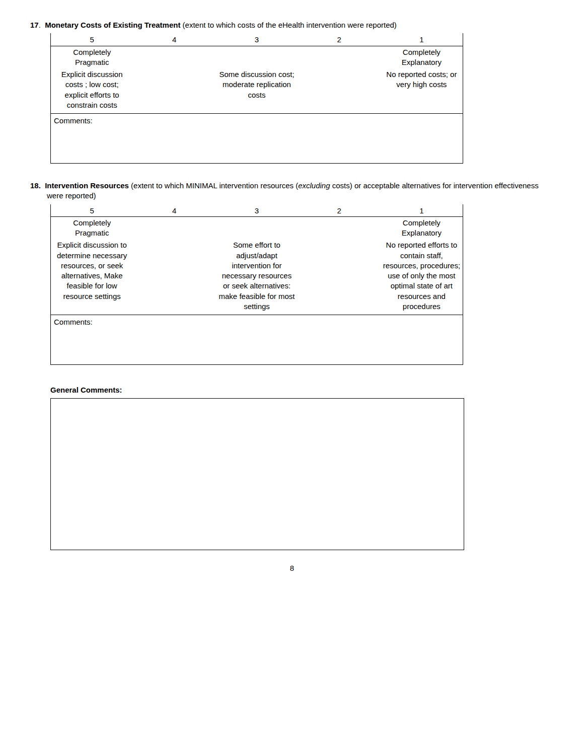17. Monetary Costs of Existing Treatment (extent to which costs of the eHealth intervention were reported)
| 5 | 4 | 3 | 2 | 1 |
| Completely Pragmatic | | | | Completely Explanatory |
| Explicit discussion costs ; low cost; explicit efforts to constrain costs | | Some discussion cost; moderate replication costs | | No reported costs; or very high costs |
| Comments: |
18. Intervention Resources (extent to which MINIMAL intervention resources (excluding costs) or acceptable alternatives for intervention effectiveness were reported)
| 5 | 4 | 3 | 2 | 1 |
| Completely Pragmatic | | | | Completely Explanatory |
| Explicit discussion to determine necessary resources, or seek alternatives, Make feasible for low resource settings | | Some effort to adjust/adapt intervention for necessary resources or seek alternatives: make feasible for most settings | | No reported efforts to contain staff, resources, procedures; use of only the most optimal state of art resources and procedures |
| Comments: |
General Comments:
8